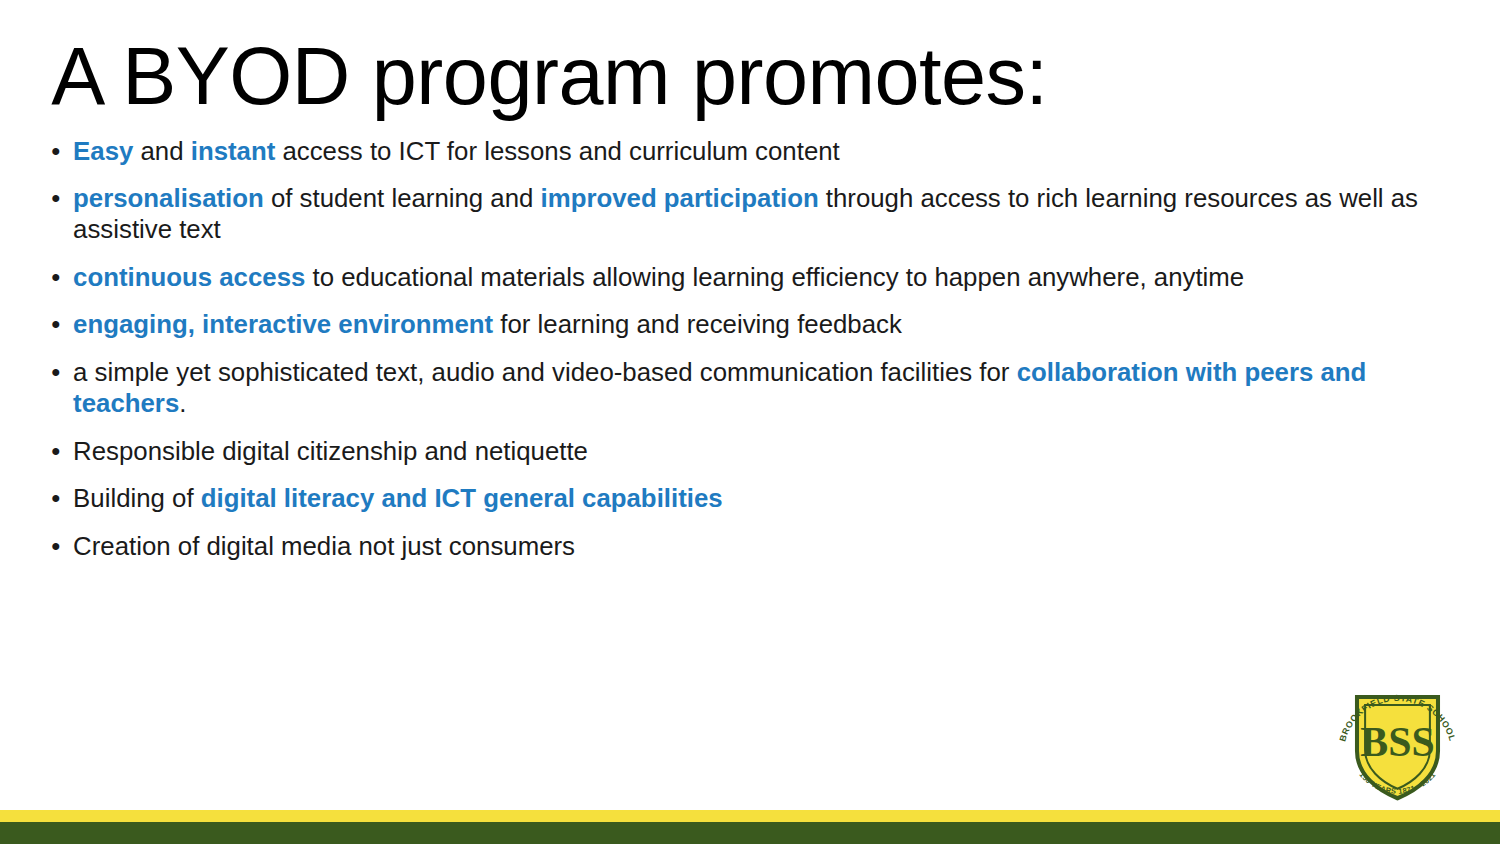A BYOD program promotes:
Easy and instant access to ICT for lessons and curriculum content
personalisation of student learning and improved participation through access to rich learning resources as well as assistive text
continuous access to educational materials allowing learning efficiency to happen anywhere, anytime
engaging, interactive environment for learning and receiving feedback
a simple yet sophisticated text, audio and video-based communication facilities for collaboration with peers and teachers.
Responsible digital citizenship and netiquette
Building of digital literacy and ICT general capabilities
Creation of digital media not just consumers
BSS BROOKFIELD STATE SCHOOL 150 YEARS 1871 - 2021